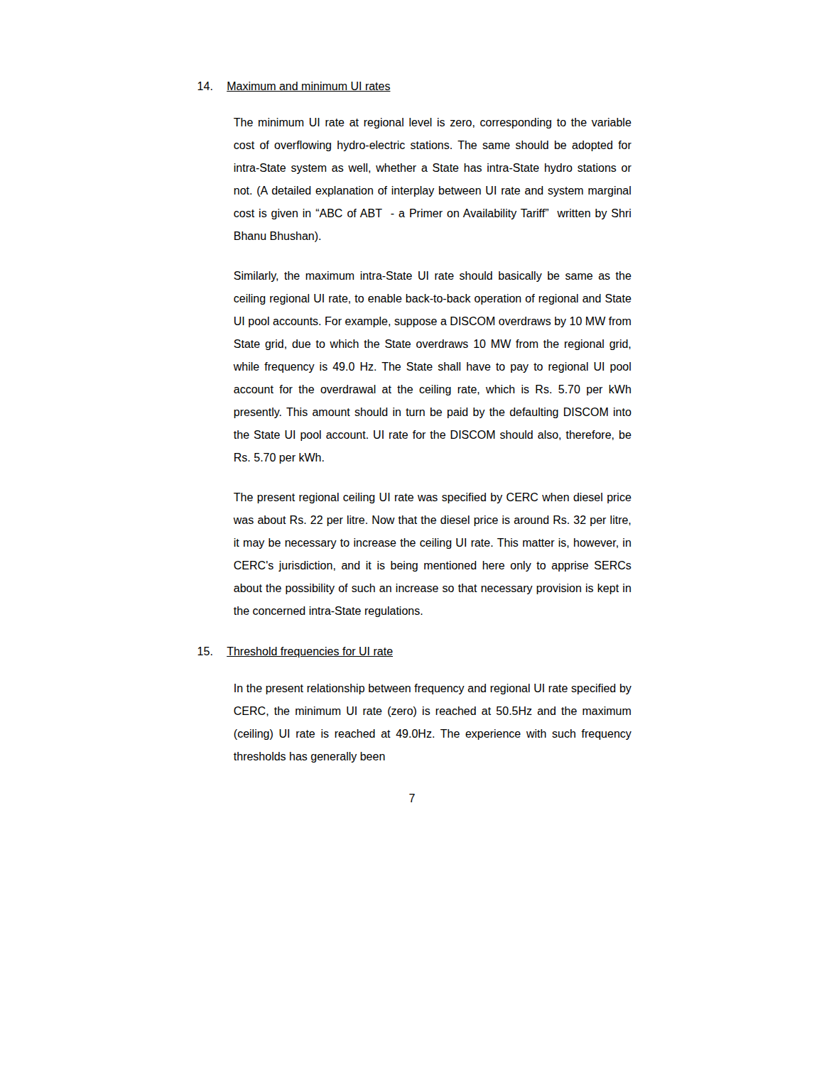14.
Maximum and minimum UI rates
The minimum UI rate at regional level is zero, corresponding to the variable cost of overflowing hydro-electric stations. The same should be adopted for intra-State system as well, whether a State has intra-State hydro stations or not. (A detailed explanation of interplay between UI rate and system marginal cost is given in “ABC of ABT - a Primer on Availability Tariff” written by Shri Bhanu Bhushan).
Similarly, the maximum intra-State UI rate should basically be same as the ceiling regional UI rate, to enable back-to-back operation of regional and State UI pool accounts. For example, suppose a DISCOM overdraws by 10 MW from State grid, due to which the State overdraws 10 MW from the regional grid, while frequency is 49.0 Hz. The State shall have to pay to regional UI pool account for the overdrawal at the ceiling rate, which is Rs. 5.70 per kWh presently. This amount should in turn be paid by the defaulting DISCOM into the State UI pool account. UI rate for the DISCOM should also, therefore, be Rs. 5.70 per kWh.
The present regional ceiling UI rate was specified by CERC when diesel price was about Rs. 22 per litre. Now that the diesel price is around Rs. 32 per litre, it may be necessary to increase the ceiling UI rate. This matter is, however, in CERC's jurisdiction, and it is being mentioned here only to apprise SERCs about the possibility of such an increase so that necessary provision is kept in the concerned intra-State regulations.
15.
Threshold frequencies for UI rate
In the present relationship between frequency and regional UI rate specified by CERC, the minimum UI rate (zero) is reached at 50.5Hz and the maximum (ceiling) UI rate is reached at 49.0Hz. The experience with such frequency thresholds has generally been
7